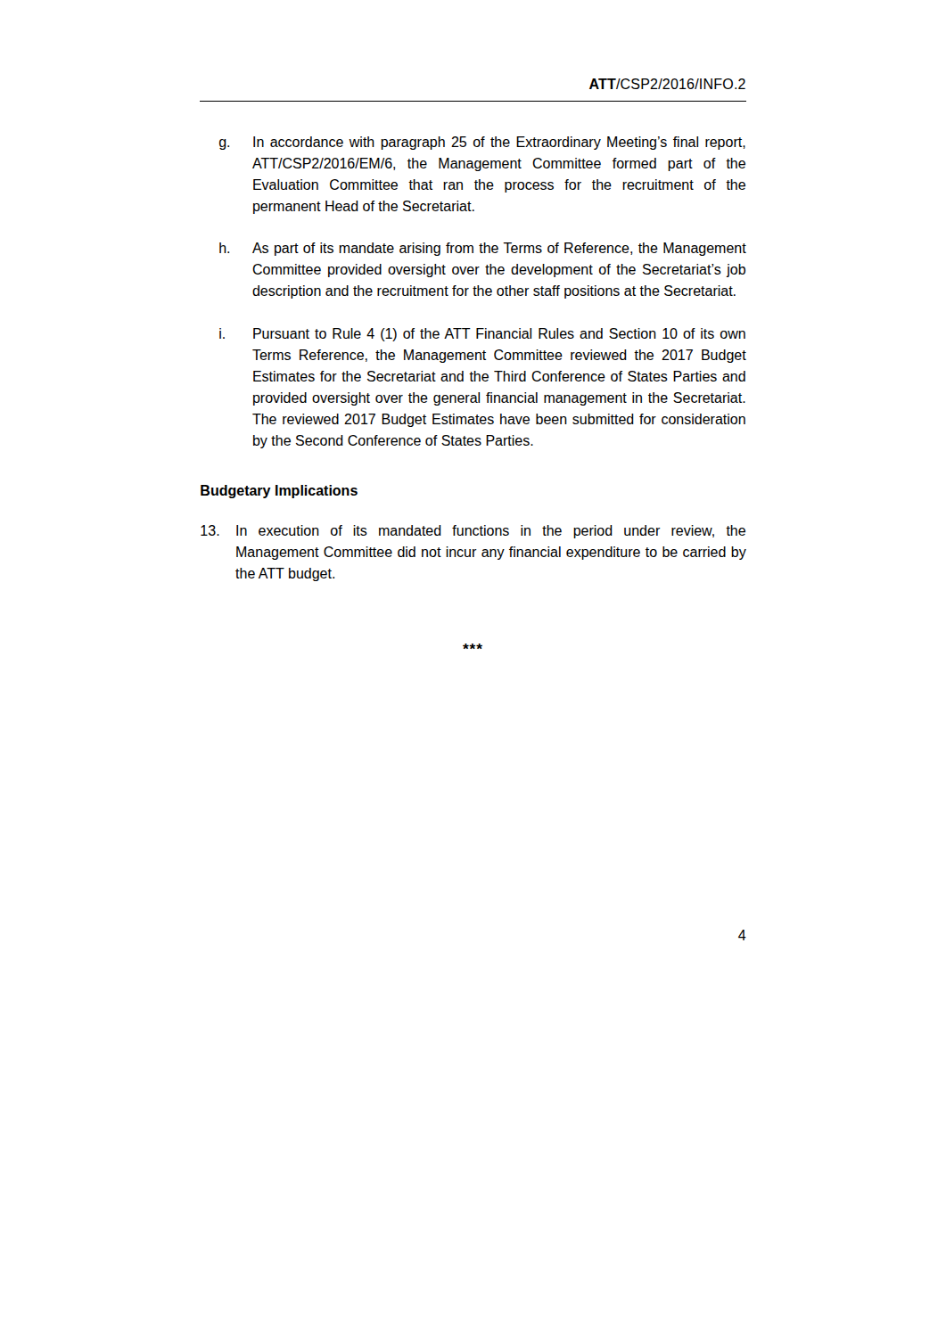ATT/CSP2/2016/INFO.2
g. In accordance with paragraph 25 of the Extraordinary Meeting’s final report, ATT/CSP2/2016/EM/6, the Management Committee formed part of the Evaluation Committee that ran the process for the recruitment of the permanent Head of the Secretariat.
h. As part of its mandate arising from the Terms of Reference, the Management Committee provided oversight over the development of the Secretariat’s job description and the recruitment for the other staff positions at the Secretariat.
i. Pursuant to Rule 4 (1) of the ATT Financial Rules and Section 10 of its own Terms Reference, the Management Committee reviewed the 2017 Budget Estimates for the Secretariat and the Third Conference of States Parties and provided oversight over the general financial management in the Secretariat. The reviewed 2017 Budget Estimates have been submitted for consideration by the Second Conference of States Parties.
Budgetary Implications
13. In execution of its mandated functions in the period under review, the Management Committee did not incur any financial expenditure to be carried by the ATT budget.
***
4